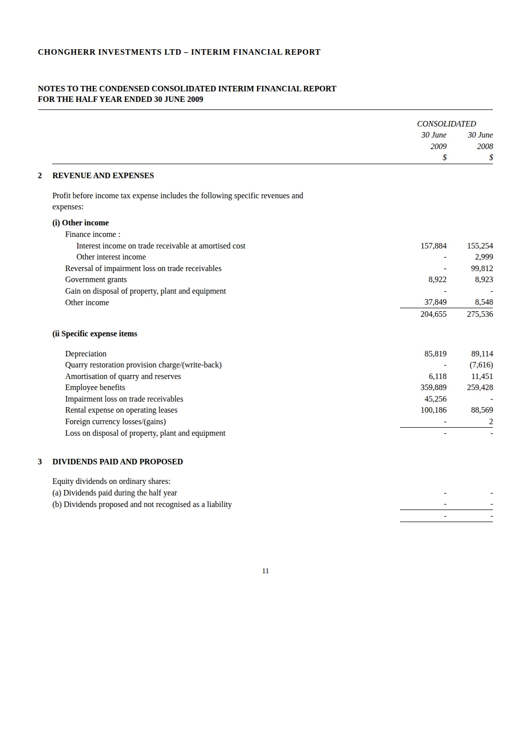CHONGHERR INVESTMENTS LTD – INTERIM FINANCIAL REPORT
NOTES TO THE CONDENSED CONSOLIDATED INTERIM FINANCIAL REPORT
FOR THE HALF YEAR ENDED 30 JUNE 2009
| | | CONSOLIDATED |
| | | 30 June | 30 June |
| | | 2009 | 2008 |
| | | $ | $ |
| 2 | REVENUE AND EXPENSES |
| | Profit before income tax expense includes the following specific revenues and |
| | expenses: |
| | (i) Other income | | |
| | Finance income : | | |
| | Interest income on trade receivable at amortised cost | 157,884 | 155,254 |
| | Other interest income | - | 2,999 |
| | Reversal of impairment loss on trade receivables | - | 99,812 |
| | Government grants | 8,922 | 8,923 |
| | Gain on disposal of property, plant and equipment | - | - |
| | Other income | 37,849 | 8,548 |
| | | 204,655 | 275,536 |
| | (ii Specific expense items | | |
| | Depreciation | 85,819 | 89,114 |
| | Quarry restoration provision charge/(write-back) | - | (7,616) |
| | Amortisation of quarry and reserves | 6,118 | 11,451 |
| | Employee benefits | 359,889 | 259,428 |
| | Impairment loss on trade receivables | 45,256 | - |
| | Rental expense on operating leases | 100,186 | 88,569 |
| | Foreign currency losses/(gains) | - | 2 |
| | Loss on disposal of property, plant and equipment | - | - |
| 3 | DIVIDENDS PAID AND PROPOSED |
| | Equity dividends on ordinary shares: | | |
| | (a) Dividends paid during the half year | - | - |
| | (b) Dividends proposed and not recognised as a liability | - | - |
| | | - | - |
11